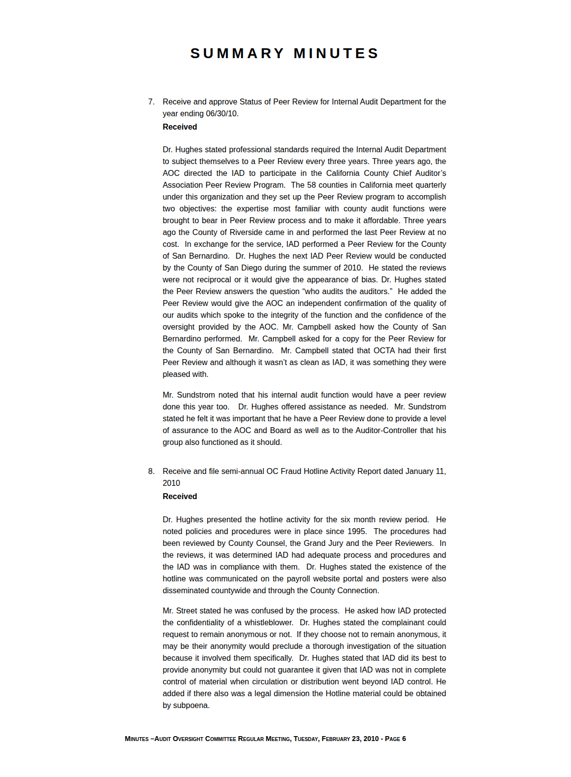Summary Minutes
7.
Receive and approve Status of Peer Review for Internal Audit Department for the year ending 06/30/10.
Received
Dr. Hughes stated professional standards required the Internal Audit Department to subject themselves to a Peer Review every three years. Three years ago, the AOC directed the IAD to participate in the California County Chief Auditor’s Association Peer Review Program. The 58 counties in California meet quarterly under this organization and they set up the Peer Review program to accomplish two objectives: the expertise most familiar with county audit functions were brought to bear in Peer Review process and to make it affordable. Three years ago the County of Riverside came in and performed the last Peer Review at no cost. In exchange for the service, IAD performed a Peer Review for the County of San Bernardino. Dr. Hughes the next IAD Peer Review would be conducted by the County of San Diego during the summer of 2010. He stated the reviews were not reciprocal or it would give the appearance of bias. Dr. Hughes stated the Peer Review answers the question “who audits the auditors.” He added the Peer Review would give the AOC an independent confirmation of the quality of our audits which spoke to the integrity of the function and the confidence of the oversight provided by the AOC. Mr. Campbell asked how the County of San Bernardino performed. Mr. Campbell asked for a copy for the Peer Review for the County of San Bernardino. Mr. Campbell stated that OCTA had their first Peer Review and although it wasn’t as clean as IAD, it was something they were pleased with.
Mr. Sundstrom noted that his internal audit function would have a peer review done this year too. Dr. Hughes offered assistance as needed. Mr. Sundstrom stated he felt it was important that he have a Peer Review done to provide a level of assurance to the AOC and Board as well as to the Auditor-Controller that his group also functioned as it should.
8.
Receive and file semi-annual OC Fraud Hotline Activity Report dated January 11, 2010
Received
Dr. Hughes presented the hotline activity for the six month review period. He noted policies and procedures were in place since 1995. The procedures had been reviewed by County Counsel, the Grand Jury and the Peer Reviewers. In the reviews, it was determined IAD had adequate process and procedures and the IAD was in compliance with them. Dr. Hughes stated the existence of the hotline was communicated on the payroll website portal and posters were also disseminated countywide and through the County Connection.
Mr. Street stated he was confused by the process. He asked how IAD protected the confidentiality of a whistleblower. Dr. Hughes stated the complainant could request to remain anonymous or not. If they choose not to remain anonymous, it may be their anonymity would preclude a thorough investigation of the situation because it involved them specifically. Dr. Hughes stated that IAD did its best to provide anonymity but could not guarantee it given that IAD was not in complete control of material when circulation or distribution went beyond IAD control. He added if there also was a legal dimension the Hotline material could be obtained by subpoena.
Minutes –Audit Oversight Committee Regular Meeting, Tuesday, February 23, 2010 - Page 6